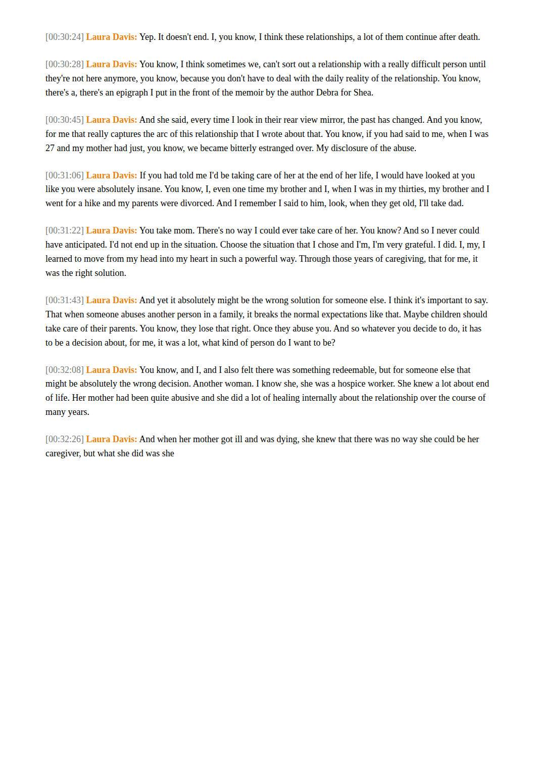[00:30:24] Laura Davis: Yep. It doesn't end. I, you know, I think these relationships, a lot of them continue after death.
[00:30:28] Laura Davis: You know, I think sometimes we, can't sort out a relationship with a really difficult person until they're not here anymore, you know, because you don't have to deal with the daily reality of the relationship. You know, there's a, there's an epigraph I put in the front of the memoir by the author Debra for Shea.
[00:30:45] Laura Davis: And she said, every time I look in their rear view mirror, the past has changed. And you know, for me that really captures the arc of this relationship that I wrote about that. You know, if you had said to me, when I was 27 and my mother had just, you know, we became bitterly estranged over. My disclosure of the abuse.
[00:31:06] Laura Davis: If you had told me I'd be taking care of her at the end of her life, I would have looked at you like you were absolutely insane. You know, I, even one time my brother and I, when I was in my thirties, my brother and I went for a hike and my parents were divorced. And I remember I said to him, look, when they get old, I'll take dad.
[00:31:22] Laura Davis: You take mom. There's no way I could ever take care of her. You know? And so I never could have anticipated. I'd not end up in the situation. Choose the situation that I chose and I'm, I'm very grateful. I did. I, my, I learned to move from my head into my heart in such a powerful way. Through those years of caregiving, that for me, it was the right solution.
[00:31:43] Laura Davis: And yet it absolutely might be the wrong solution for someone else. I think it's important to say. That when someone abuses another person in a family, it breaks the normal expectations like that. Maybe children should take care of their parents. You know, they lose that right. Once they abuse you. And so whatever you decide to do, it has to be a decision about, for me, it was a lot, what kind of person do I want to be?
[00:32:08] Laura Davis: You know, and I, and I also felt there was something redeemable, but for someone else that might be absolutely the wrong decision. Another woman. I know she, she was a hospice worker. She knew a lot about end of life. Her mother had been quite abusive and she did a lot of healing internally about the relationship over the course of many years.
[00:32:26] Laura Davis: And when her mother got ill and was dying, she knew that there was no way she could be her caregiver, but what she did was she